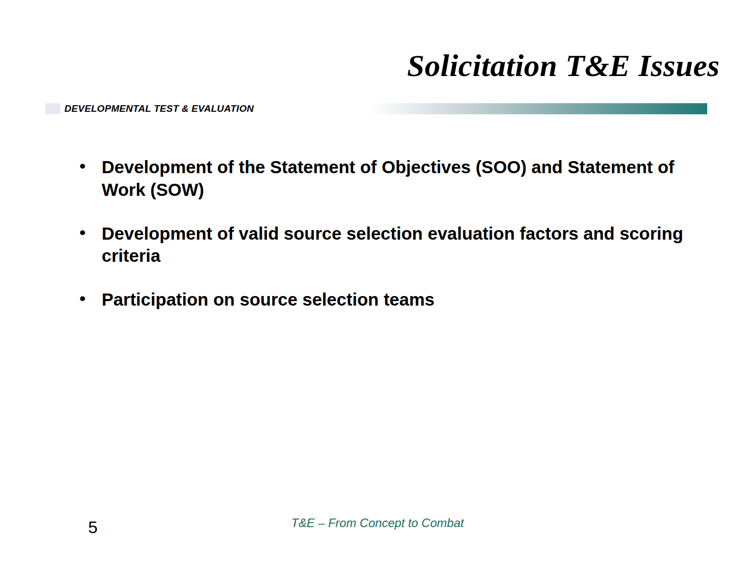Solicitation T&E Issues
DEVELOPMENTAL TEST & EVALUATION
Development of the Statement of Objectives (SOO) and Statement of Work (SOW)
Development of valid source selection evaluation factors and scoring criteria
Participation on source selection teams
T&E – From Concept to Combat
5